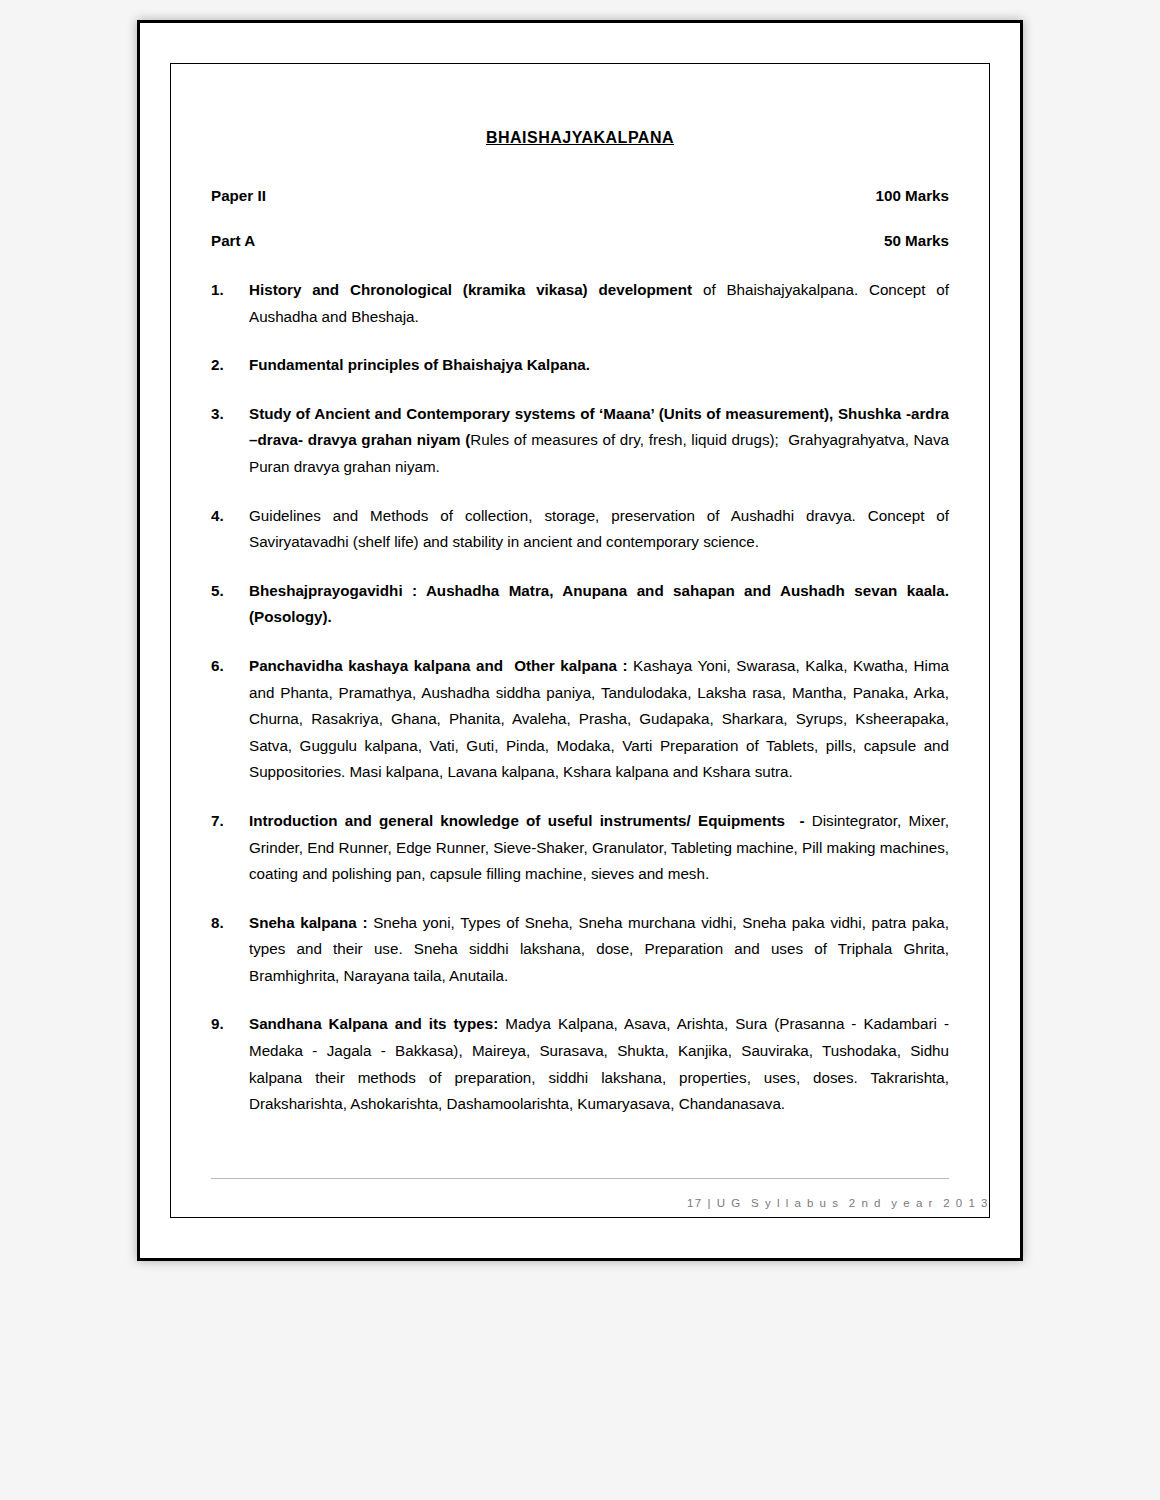BHAISHAJYAKALPANA
Paper II 100 Marks
Part A 50 Marks
History and Chronological (kramika vikasa) development of Bhaishajyakalpana. Concept of Aushadha and Bheshaja.
Fundamental principles of Bhaishajya Kalpana.
Study of Ancient and Contemporary systems of ‘Maana’ (Units of measurement), Shushka -ardra –drava- dravya grahan niyam (Rules of measures of dry, fresh, liquid drugs); Grahyagrahyatva, Nava Puran dravya grahan niyam.
Guidelines and Methods of collection, storage, preservation of Aushadhi dravya. Concept of Saviryatavadhi (shelf life) and stability in ancient and contemporary science.
Bheshajprayogavidhi : Aushadha Matra, Anupana and sahapan and Aushadh sevan kaala. (Posology).
Panchavidha kashaya kalpana and Other kalpana : Kashaya Yoni, Swarasa, Kalka, Kwatha, Hima and Phanta, Pramathya, Aushadha siddha paniya, Tandulodaka, Laksha rasa, Mantha, Panaka, Arka, Churna, Rasakriya, Ghana, Phanita, Avaleha, Prasha, Gudapaka, Sharkara, Syrups, Ksheerapaka, Satva, Guggulu kalpana, Vati, Guti, Pinda, Modaka, Varti Preparation of Tablets, pills, capsule and Suppositories. Masi kalpana, Lavana kalpana, Kshara kalpana and Kshara sutra.
Introduction and general knowledge of useful instruments/ Equipments - Disintegrator, Mixer, Grinder, End Runner, Edge Runner, Sieve-Shaker, Granulator, Tableting machine, Pill making machines, coating and polishing pan, capsule filling machine, sieves and mesh.
Sneha kalpana : Sneha yoni, Types of Sneha, Sneha murchana vidhi, Sneha paka vidhi, patra paka, types and their use. Sneha siddhi lakshana, dose, Preparation and uses of Triphala Ghrita, Bramhighrita, Narayana taila, Anutaila.
Sandhana Kalpana and its types: Madya Kalpana, Asava, Arishta, Sura (Prasanna - Kadambari - Medaka - Jagala - Bakkasa), Maireya, Surasava, Shukta, Kanjika, Sauviraka, Tushodaka, Sidhu kalpana their methods of preparation, siddhi lakshana, properties, uses, doses. Takrarishta, Draksharishta, Ashokarishta, Dashamoolarishta, Kumaryasava, Chandanasava.
17 | U G S y l l a b u s 2 n d y e a r 2 0 1 3